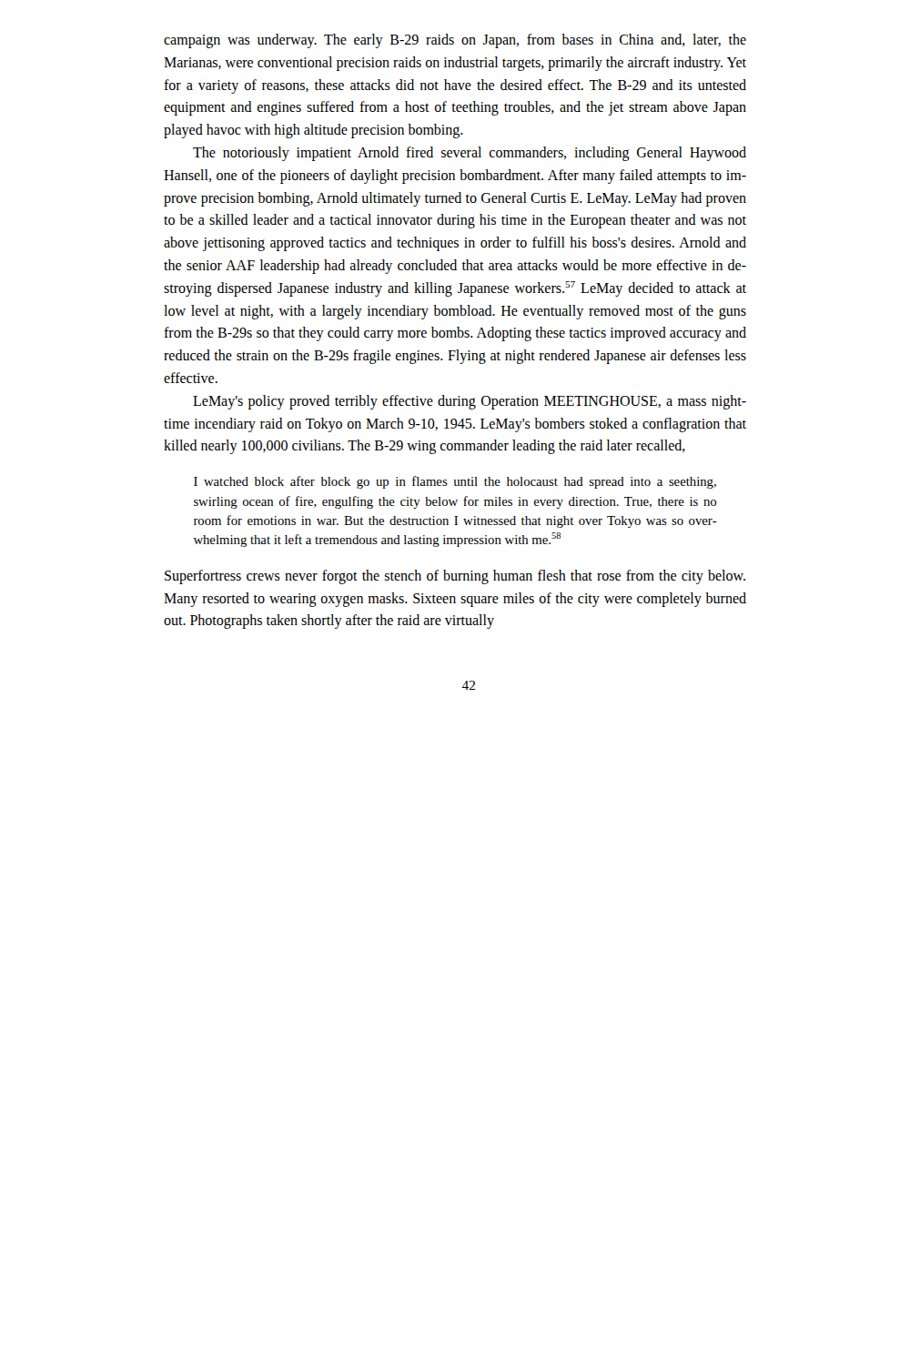campaign was underway. The early B-29 raids on Japan, from bases in China and, later, the Marianas, were conventional precision raids on industrial targets, primarily the aircraft industry. Yet for a variety of reasons, these attacks did not have the desired effect. The B-29 and its untested equipment and engines suffered from a host of teething troubles, and the jet stream above Japan played havoc with high altitude precision bombing.
The notoriously impatient Arnold fired several commanders, including General Haywood Hansell, one of the pioneers of daylight precision bombardment. After many failed attempts to improve precision bombing, Arnold ultimately turned to General Curtis E. LeMay. LeMay had proven to be a skilled leader and a tactical innovator during his time in the European theater and was not above jettisoning approved tactics and techniques in order to fulfill his boss's desires. Arnold and the senior AAF leadership had already concluded that area attacks would be more effective in destroying dispersed Japanese industry and killing Japanese workers.57 LeMay decided to attack at low level at night, with a largely incendiary bombload. He eventually removed most of the guns from the B-29s so that they could carry more bombs. Adopting these tactics improved accuracy and reduced the strain on the B-29s fragile engines. Flying at night rendered Japanese air defenses less effective.
LeMay's policy proved terribly effective during Operation MEETINGHOUSE, a mass nighttime incendiary raid on Tokyo on March 9-10, 1945. LeMay's bombers stoked a conflagration that killed nearly 100,000 civilians. The B-29 wing commander leading the raid later recalled,
I watched block after block go up in flames until the holocaust had spread into a seething, swirling ocean of fire, engulfing the city below for miles in every direction. True, there is no room for emotions in war. But the destruction I witnessed that night over Tokyo was so overwhelming that it left a tremendous and lasting impression with me.58
Superfortress crews never forgot the stench of burning human flesh that rose from the city below. Many resorted to wearing oxygen masks. Sixteen square miles of the city were completely burned out. Photographs taken shortly after the raid are virtually
42